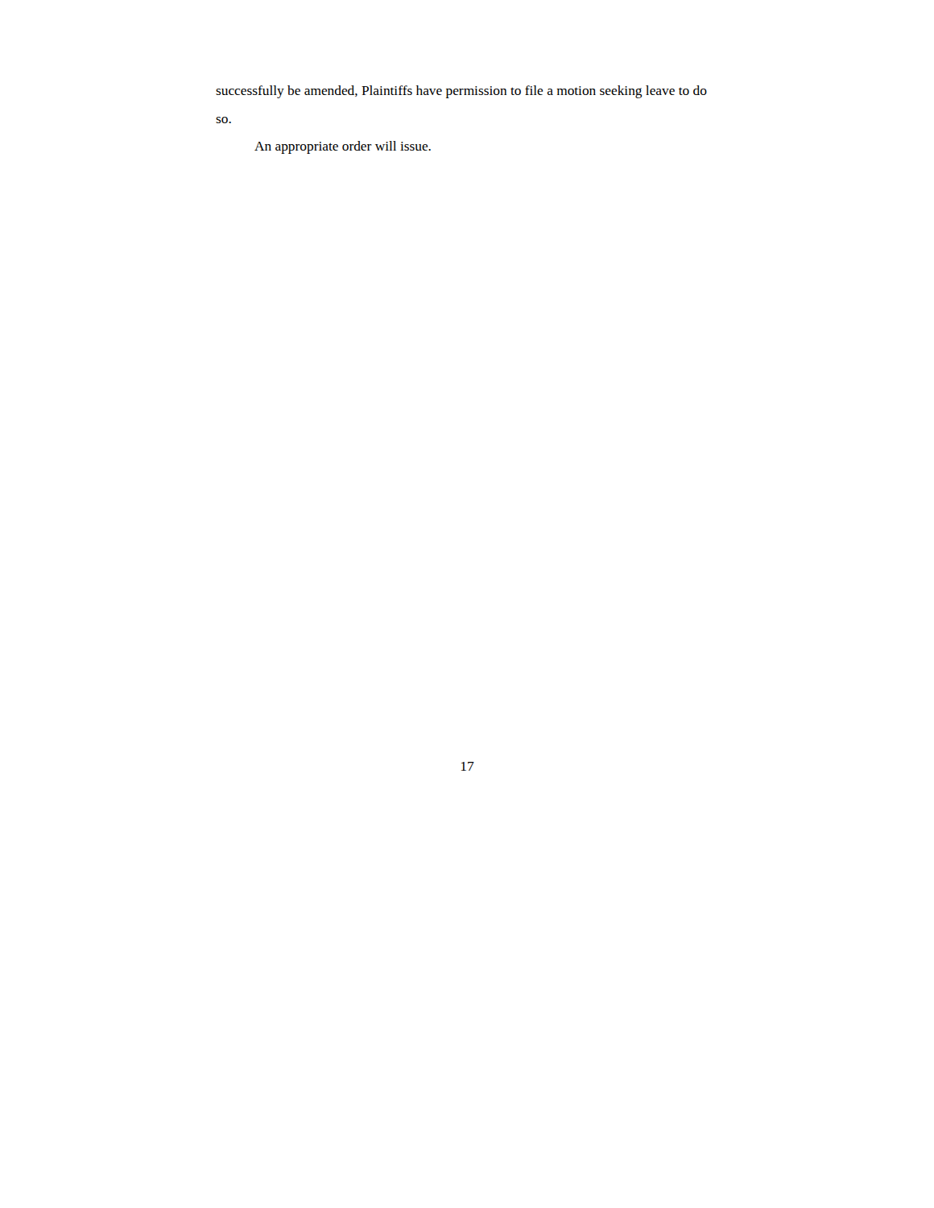successfully be amended, Plaintiffs have permission to file a motion seeking leave to do so.
An appropriate order will issue.
17